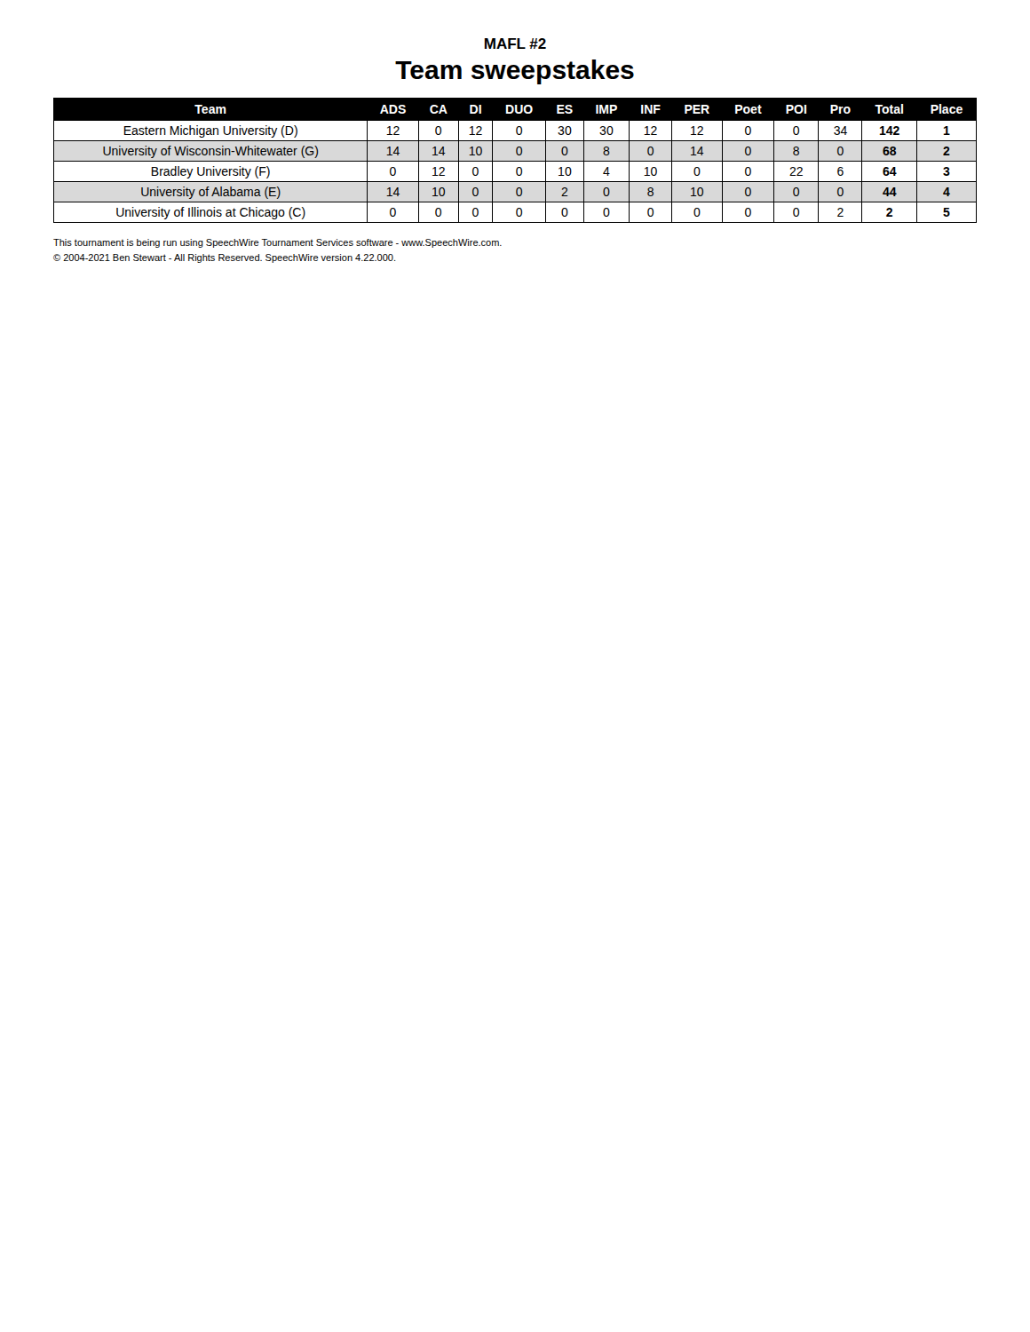MAFL #2
Team sweepstakes
| Team | ADS | CA | DI | DUO | ES | IMP | INF | PER | Poet | POI | Pro | Total | Place |
| --- | --- | --- | --- | --- | --- | --- | --- | --- | --- | --- | --- | --- | --- |
| Eastern Michigan University (D) | 12 | 0 | 12 | 0 | 30 | 30 | 12 | 12 | 0 | 0 | 34 | 142 | 1 |
| University of Wisconsin-Whitewater (G) | 14 | 14 | 10 | 0 | 0 | 8 | 0 | 14 | 0 | 8 | 0 | 68 | 2 |
| Bradley University (F) | 0 | 12 | 0 | 0 | 10 | 4 | 10 | 0 | 0 | 22 | 6 | 64 | 3 |
| University of Alabama (E) | 14 | 10 | 0 | 0 | 2 | 0 | 8 | 10 | 0 | 0 | 0 | 44 | 4 |
| University of Illinois at Chicago (C) | 0 | 0 | 0 | 0 | 0 | 0 | 0 | 0 | 0 | 0 | 2 | 2 | 5 |
This tournament is being run using SpeechWire Tournament Services software - www.SpeechWire.com.
© 2004-2021 Ben Stewart - All Rights Reserved. SpeechWire version 4.22.000.